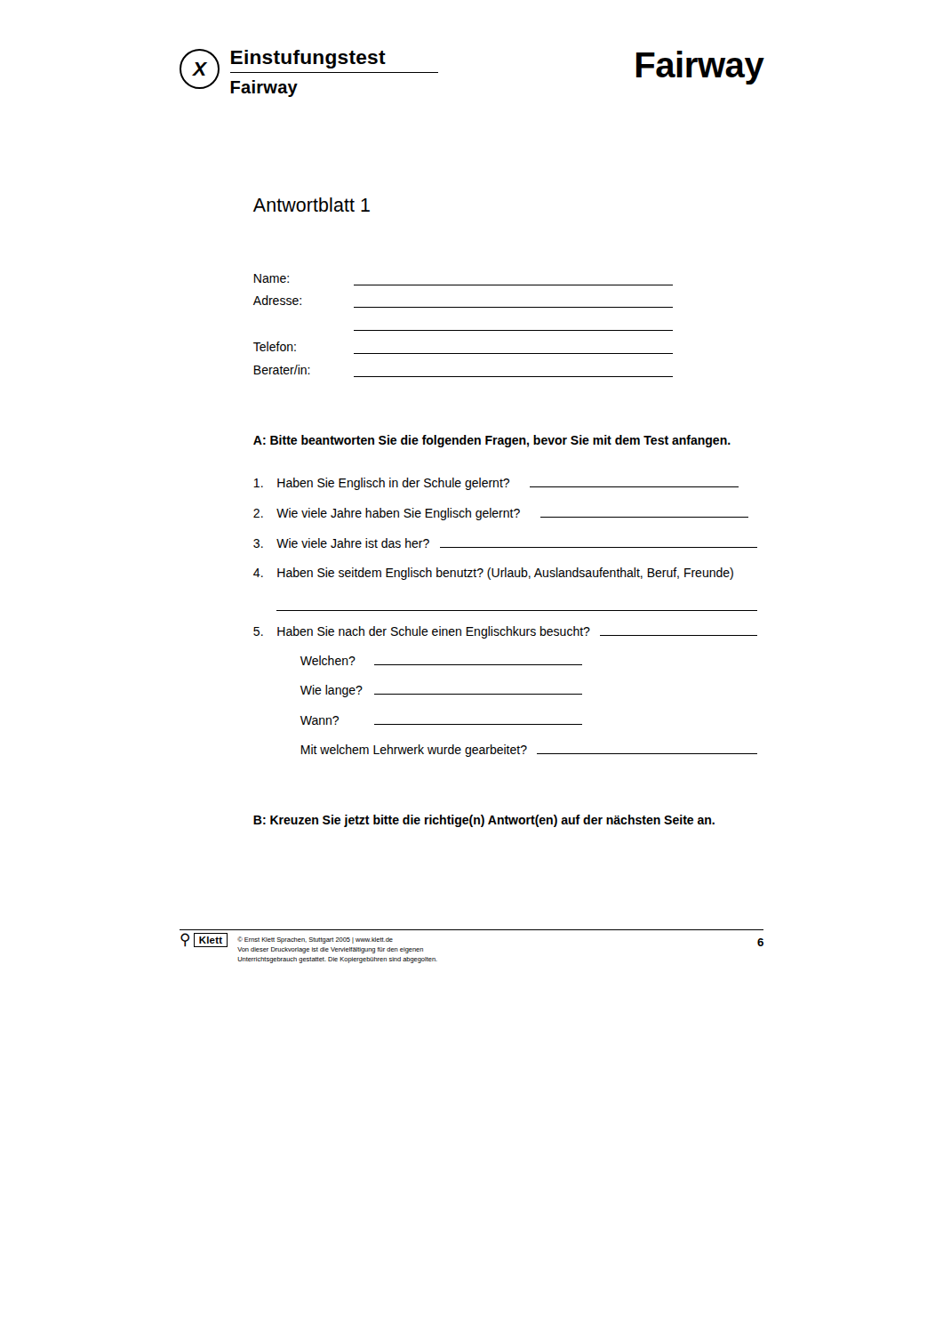X
Einstufungstest Fairway
Fairway
Antwortblatt 1
| Name: | |
| Adresse: | |
| Telefon: | |
| Berater/in: | |
A: Bitte beantworten Sie die folgenden Fragen, bevor Sie mit dem Test anfangen.
Haben Sie Englisch in der Schule gelernt?
Wie viele Jahre haben Sie Englisch gelernt?
Wie viele Jahre ist das her?
Haben Sie seitdem Englisch benutzt? (Urlaub, Auslandsaufenthalt, Beruf, Freunde)
Haben Sie nach der Schule einen Englischkurs besucht?
Welchen?
Wie lange?
Wann?
Mit welchem Lehrwerk wurde gearbeitet?
B: Kreuzen Sie jetzt bitte die richtige(n) Antwort(en) auf der nächsten Seite an.
⚲ Klett
© Ernst Klett Sprachen, Stuttgart 2005 | www.klett.de
Von dieser Druckvorlage ist die Vervielfältigung für den eigenen
Unterrichtsgebrauch gestattet. Die Kopiergebühren sind abgegolten.
6